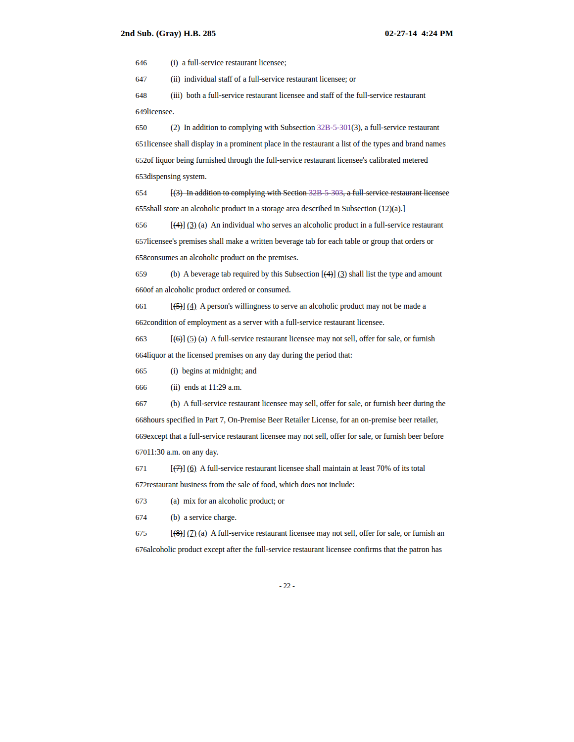2nd Sub. (Gray) H.B. 285 02-27-14 4:24 PM
| 646 | (i) a full-service restaurant licensee; |
| 647 | (ii) individual staff of a full-service restaurant licensee; or |
| 648 | (iii) both a full-service restaurant licensee and staff of the full-service restaurant |
| 649 | licensee. |
| 650 | (2) In addition to complying with Subsection 32B-5-301 (3), a full-service restaurant |
| 651 | licensee shall display in a prominent place in the restaurant a list of the types and brand names |
| 652 | of liquor being furnished through the full-service restaurant licensee's calibrated metered |
| 653 | dispensing system. |
| 654 | [(3) In addition to complying with Section 32B-5-303 , a full-service restaurant licensee |
| 655 | shall store an alcoholic product in a storage area described in Subsection (12)(a). ] |
| 656 | [ (4) ] (3) (a) An individual who serves an alcoholic product in a full-service restaurant |
| 657 | licensee's premises shall make a written beverage tab for each table or group that orders or |
| 658 | consumes an alcoholic product on the premises. |
| 659 | (b) A beverage tab required by this Subsection [ (4) ] (3) shall list the type and amount |
| 660 | of an alcoholic product ordered or consumed. |
| 661 | [ (5) ] (4) A person's willingness to serve an alcoholic product may not be made a |
| 662 | condition of employment as a server with a full-service restaurant licensee. |
| 663 | [ (6) ] (5) (a) A full-service restaurant licensee may not sell, offer for sale, or furnish |
| 664 | liquor at the licensed premises on any day during the period that: |
| 665 | (i) begins at midnight; and |
| 666 | (ii) ends at 11:29 a.m. |
| 667 | (b) A full-service restaurant licensee may sell, offer for sale, or furnish beer during the |
| 668 | hours specified in Part 7, On-Premise Beer Retailer License, for an on-premise beer retailer, |
| 669 | except that a full-service restaurant licensee may not sell, offer for sale, or furnish beer before |
| 670 | 11:30 a.m. on any day. |
| 671 | [ (7) ] (6) A full-service restaurant licensee shall maintain at least 70% of its total |
| 672 | restaurant business from the sale of food, which does not include: |
| 673 | (a) mix for an alcoholic product; or |
| 674 | (b) a service charge. |
| 675 | [ (8) ] (7) (a) A full-service restaurant licensee may not sell, offer for sale, or furnish an |
| 676 | alcoholic product except after the full-service restaurant licensee confirms that the patron has |
- 22 -